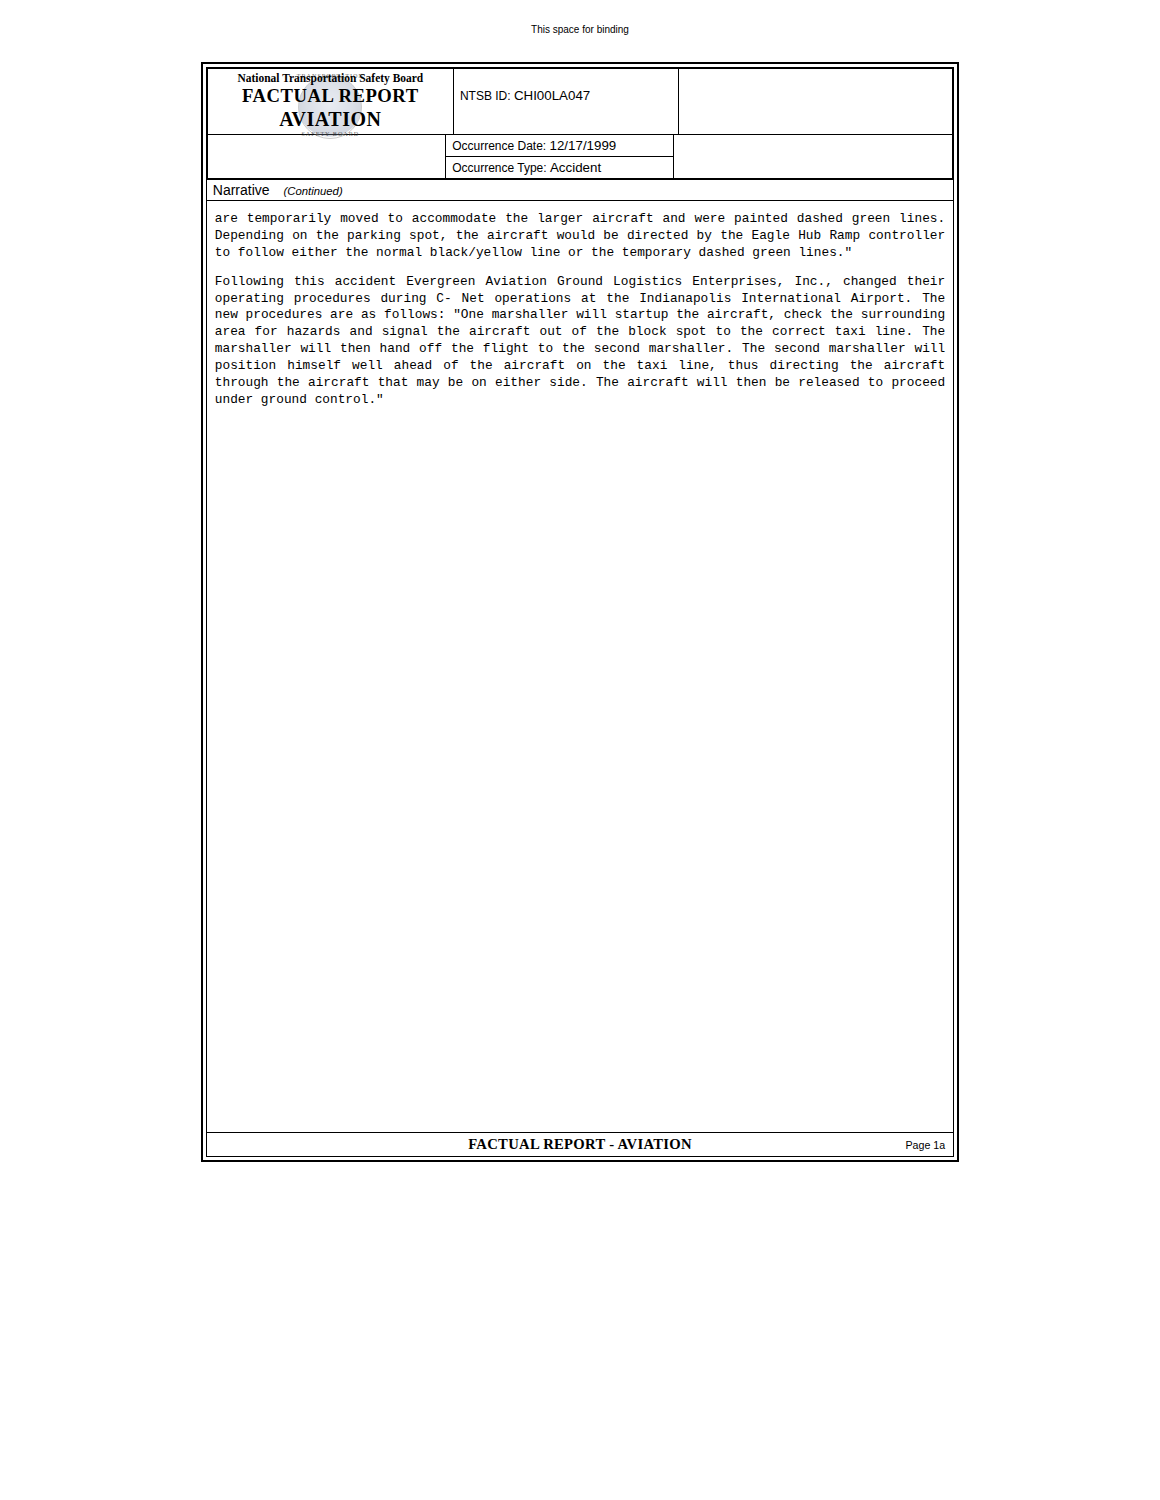This space for binding
| TRANSPORTATION SAFETY BOARD National Transportation Safety Board FACTUAL REPORT AVIATION | NTSB ID: CHI00LA047 | |
| | Occurrence Date: 12/17/1999 | |
| | Occurrence Type: Accident | |
Narrative (Continued)
are temporarily moved to accommodate the larger aircraft and were painted dashed green lines. Depending on the parking spot, the aircraft would be directed by the Eagle Hub Ramp controller to follow either the normal black/yellow line or the temporary dashed green lines."
Following this accident Evergreen Aviation Ground Logistics Enterprises, Inc., changed their operating procedures during C- Net operations at the Indianapolis International Airport. The new procedures are as follows: "One marshaller will startup the aircraft, check the surrounding area for hazards and signal the aircraft out of the block spot to the correct taxi line. The marshaller will then hand off the flight to the second marshaller. The second marshaller will position himself well ahead of the aircraft on the taxi line, thus directing the aircraft through the aircraft that may be on either side. The aircraft will then be released to proceed under ground control."
FACTUAL REPORT - AVIATION Page 1a